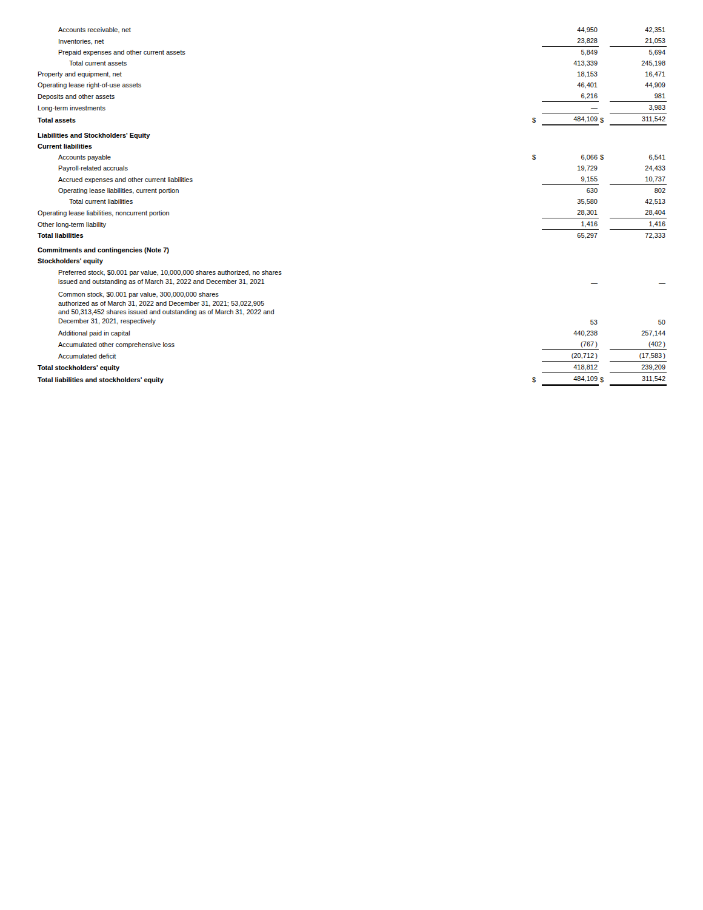| Accounts receivable, net | | 44,950 | | 42,351 |
| Inventories, net | | 23,828 | | 21,053 |
| Prepaid expenses and other current assets | | 5,849 | | 5,694 |
| Total current assets | | 413,339 | | 245,198 |
| Property and equipment, net | | 18,153 | | 16,471 |
| Operating lease right-of-use assets | | 46,401 | | 44,909 |
| Deposits and other assets | | 6,216 | | 981 |
| Long-term investments | | — | | 3,983 |
| Total assets | $ | 484,109 | $ | 311,542 |
| Liabilities and Stockholders' Equity | | | | |
| Current liabilities | | | | |
| Accounts payable | $ | 6,066 | $ | 6,541 |
| Payroll-related accruals | | 19,729 | | 24,433 |
| Accrued expenses and other current liabilities | | 9,155 | | 10,737 |
| Operating lease liabilities, current portion | | 630 | | 802 |
| Total current liabilities | | 35,580 | | 42,513 |
| Operating lease liabilities, noncurrent portion | | 28,301 | | 28,404 |
| Other long-term liability | | 1,416 | | 1,416 |
| Total liabilities | | 65,297 | | 72,333 |
| Commitments and contingencies (Note 7) | | | | |
| Stockholders' equity | | | | |
| Preferred stock, $0.001 par value, 10,000,000 shares authorized, no shares issued and outstanding as of March 31, 2022 and December 31, 2021 | | — | | — |
| Common stock, $0.001 par value, 300,000,000 shares authorized as of March 31, 2022 and December 31, 2021; 53,022,905 and 50,313,452 shares issued and outstanding as of March 31, 2022 and December 31, 2021, respectively | | 53 | | 50 |
| Additional paid in capital | | 440,238 | | 257,144 |
| Accumulated other comprehensive loss | | (767 ) | | (402 ) |
| Accumulated deficit | | (20,712 ) | | (17,583 ) |
| Total stockholders' equity | | 418,812 | | 239,209 |
| Total liabilities and stockholders' equity | $ | 484,109 | $ | 311,542 |